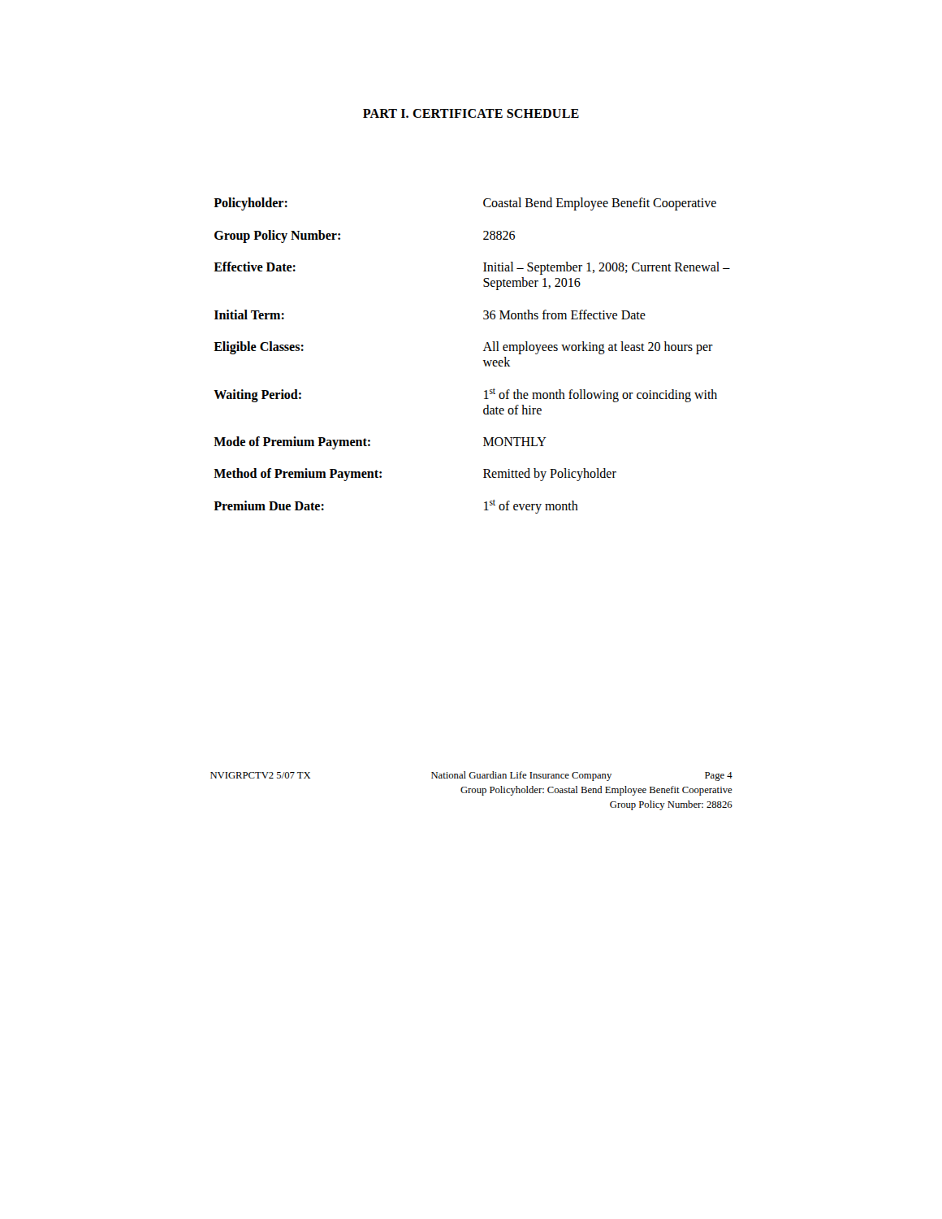PART I. CERTIFICATE SCHEDULE
| Policyholder: | Coastal Bend Employee Benefit Cooperative |
| Group Policy Number: | 28826 |
| Effective Date: | Initial – September 1, 2008; Current Renewal – September 1, 2016 |
| Initial Term: | 36 Months from Effective Date |
| Eligible Classes: | All employees working at least 20 hours per week |
| Waiting Period: | 1 st of the month following or coinciding with date of hire |
| Mode of Premium Payment: | MONTHLY |
| Method of Premium Payment: | Remitted by Policyholder |
| Premium Due Date: | 1 st of every month |
NVIGRPCTV2 5/07 TX
National Guardian Life Insurance Company
Page 4
Group Policyholder: Coastal Bend Employee Benefit Cooperative
Group Policy Number: 28826